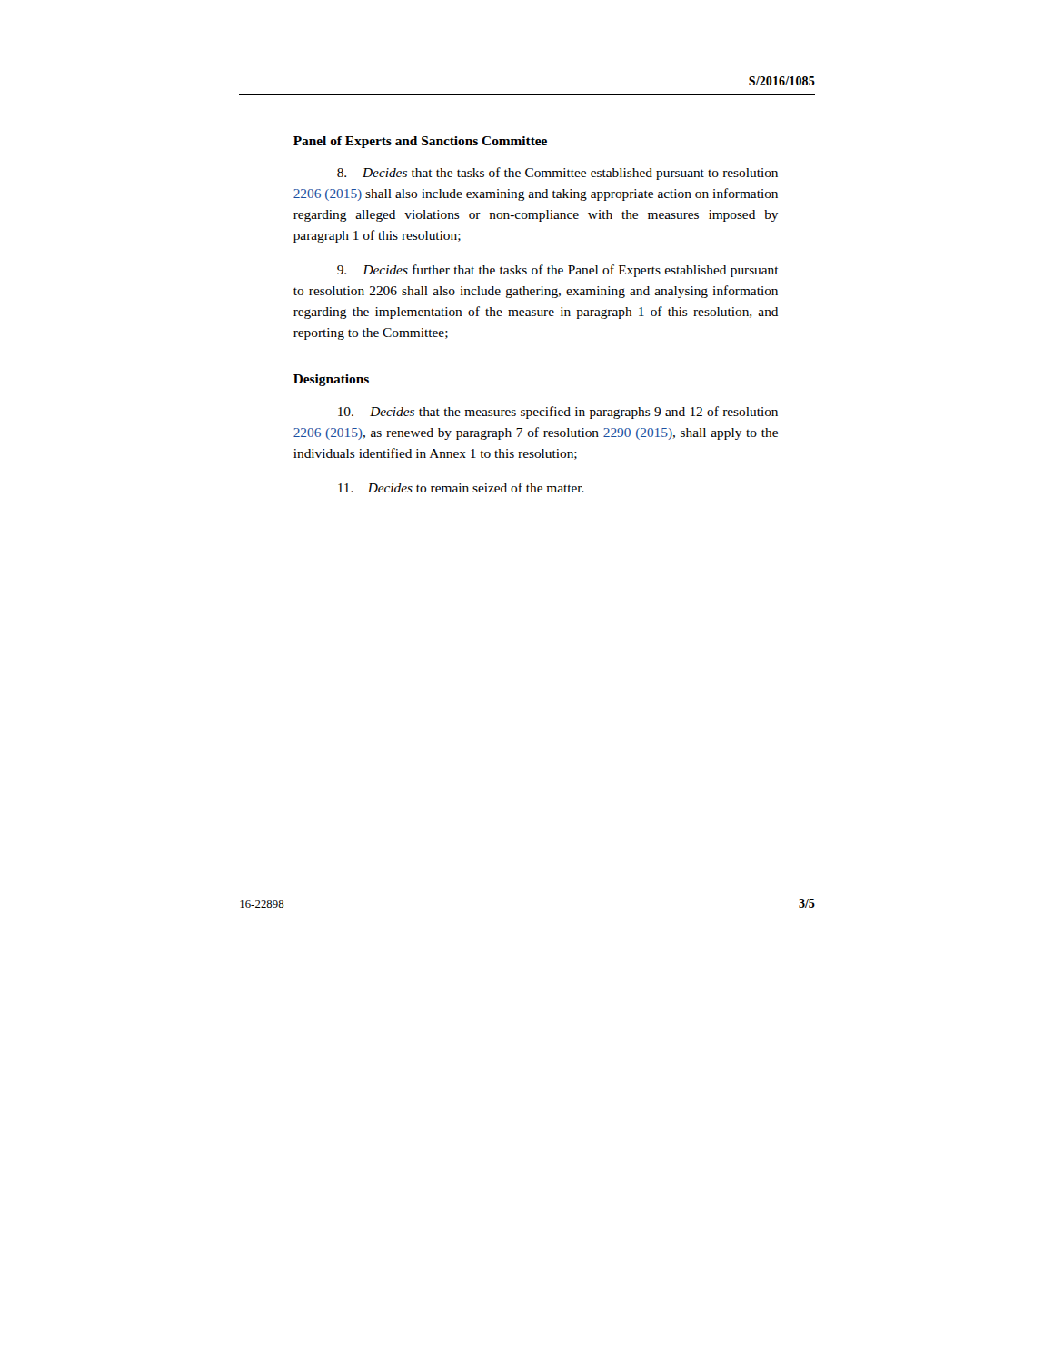S/2016/1085
Panel of Experts and Sanctions Committee
8. Decides that the tasks of the Committee established pursuant to resolution 2206 (2015) shall also include examining and taking appropriate action on information regarding alleged violations or non-compliance with the measures imposed by paragraph 1 of this resolution;
9. Decides further that the tasks of the Panel of Experts established pursuant to resolution 2206 shall also include gathering, examining and analysing information regarding the implementation of the measure in paragraph 1 of this resolution, and reporting to the Committee;
Designations
10. Decides that the measures specified in paragraphs 9 and 12 of resolution 2206 (2015), as renewed by paragraph 7 of resolution 2290 (2015), shall apply to the individuals identified in Annex 1 to this resolution;
11. Decides to remain seized of the matter.
16-22898 3/5